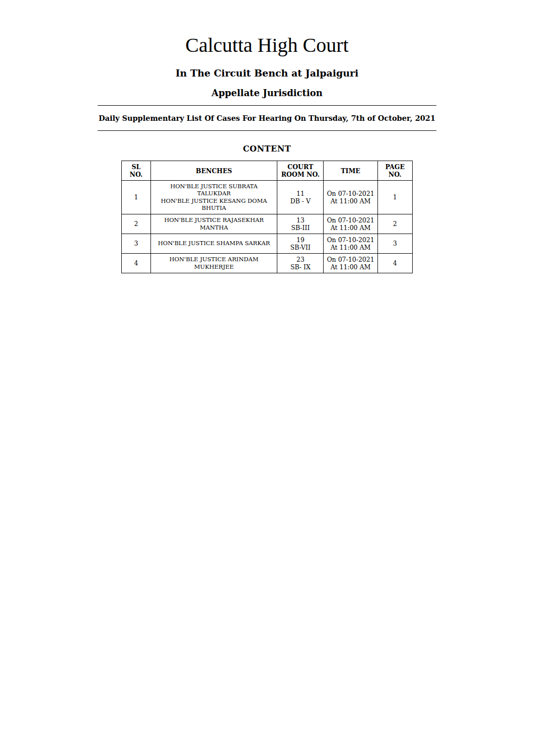Calcutta High Court
In The Circuit Bench at Jalpaiguri
Appellate Jurisdiction
Daily Supplementary List Of Cases For Hearing On Thursday, 7th of October, 2021
CONTENT
| SL NO. | BENCHES | COURT ROOM NO. | TIME | PAGE NO. |
| --- | --- | --- | --- | --- |
| 1 | HON'BLE JUSTICE SUBRATA TALUKDAR HON'BLE JUSTICE KESANG DOMA BHUTIA | 11 DB - V | On 07-10-2021 At 11:00 AM | 1 |
| 2 | HON'BLE JUSTICE RAJASEKHAR MANTHA | 13 SB-III | On 07-10-2021 At 11:00 AM | 2 |
| 3 | HON'BLE JUSTICE SHAMPA SARKAR | 19 SB-VII | On 07-10-2021 At 11:00 AM | 3 |
| 4 | HON'BLE JUSTICE ARINDAM MUKHERJEE | 23 SB- IX | On 07-10-2021 At 11:00 AM | 4 |